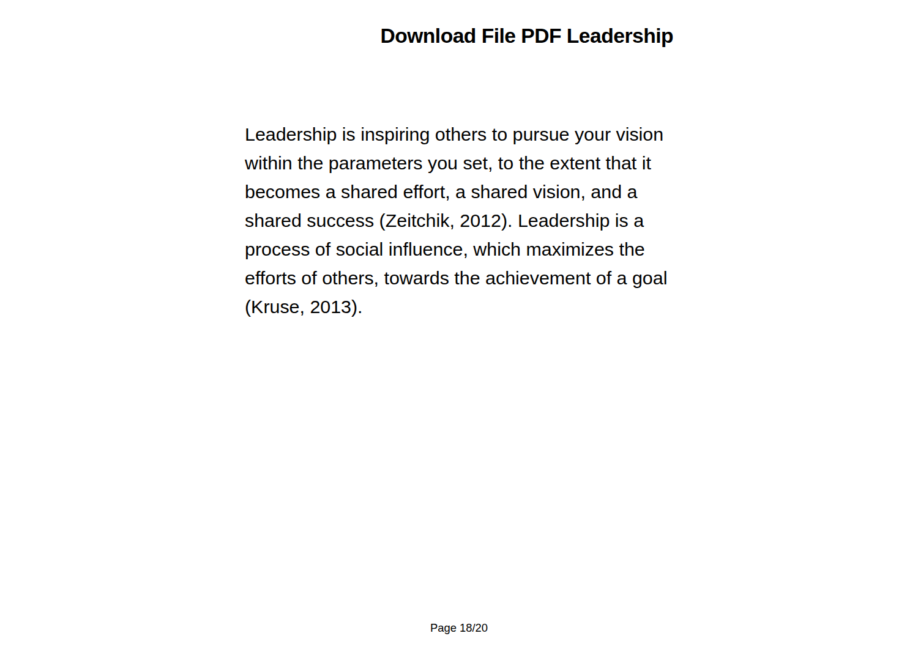Download File PDF Leadership
Leadership is inspiring others to pursue your vision within the parameters you set, to the extent that it becomes a shared effort, a shared vision, and a shared success (Zeitchik, 2012). Leadership is a process of social influence, which maximizes the efforts of others, towards the achievement of a goal (Kruse, 2013).
Page 18/20